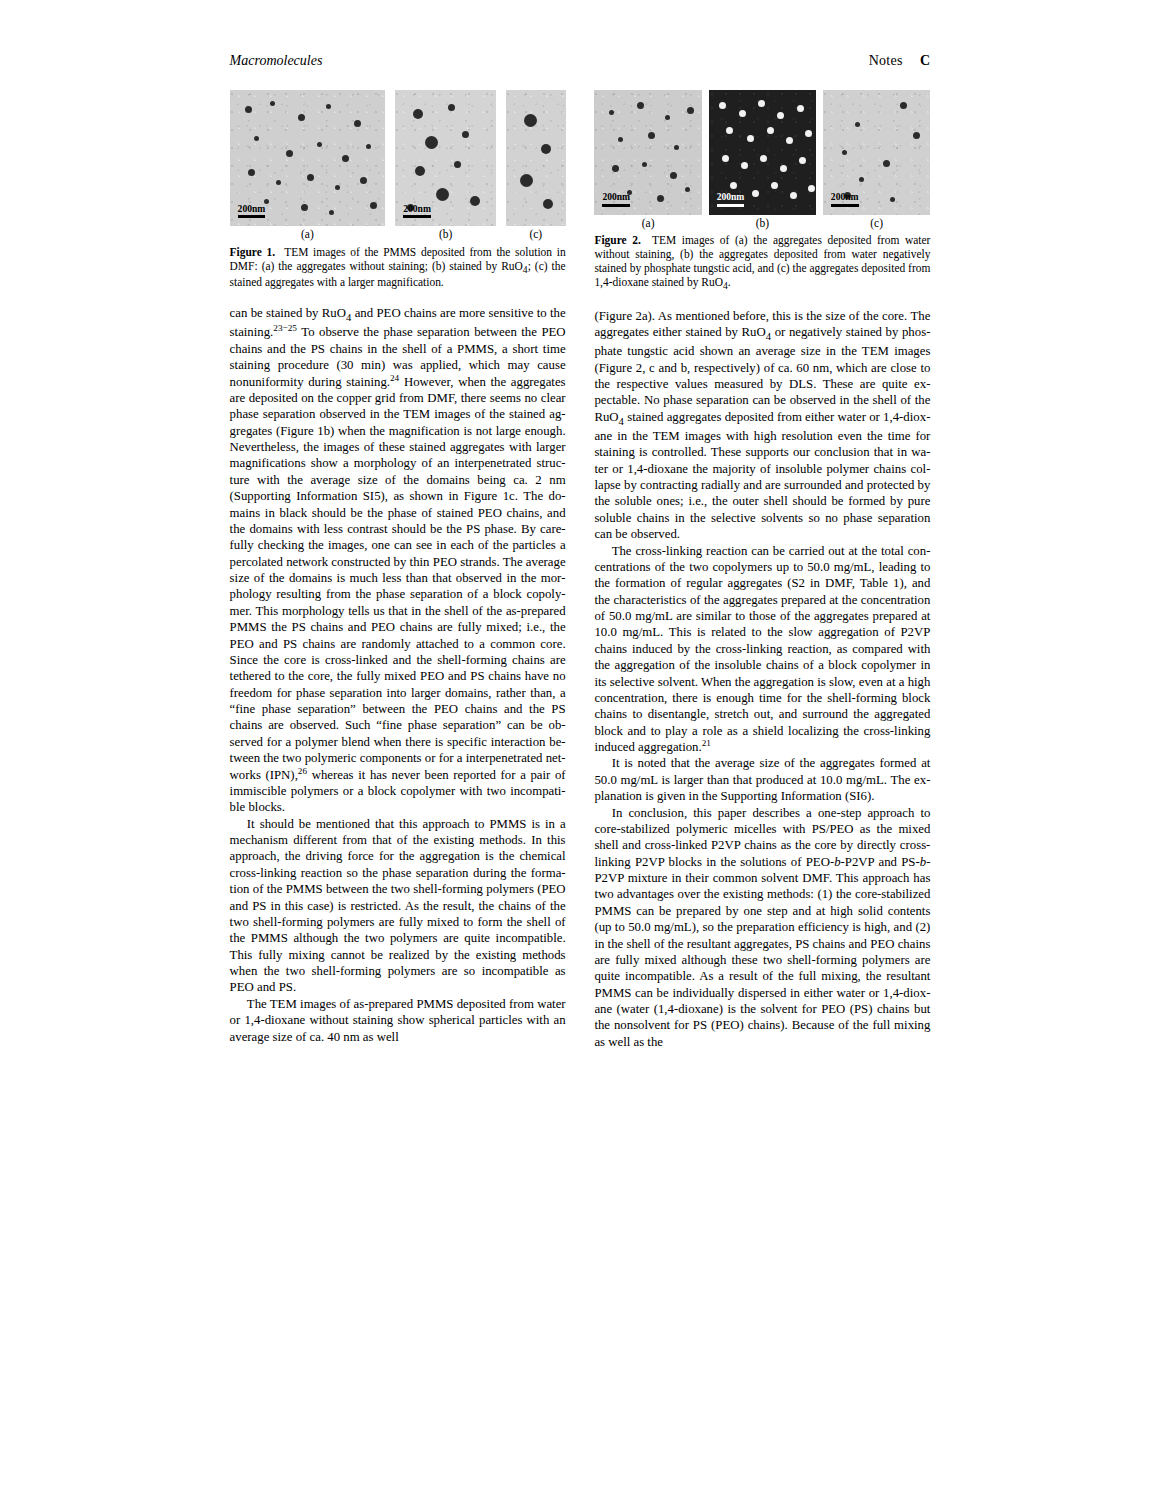Macromolecules
Notes C
200nm
200nm
(a) (b) (c)
Figure 1. TEM images of the PMMS deposited from the solution in DMF: (a) the aggregates without staining; (b) stained by RuO4; (c) the stained aggregates with a larger magnification.
can be stained by RuO4 and PEO chains are more sensitive to the staining.23−25 To observe the phase separation between the PEO chains and the PS chains in the shell of a PMMS, a short time staining procedure (30 min) was applied, which may cause nonuniformity during staining.24 However, when the aggregates are deposited on the copper grid from DMF, there seems no clear phase separation observed in the TEM images of the stained aggregates (Figure 1b) when the magnification is not large enough. Nevertheless, the images of these stained aggregates with larger magnifications show a morphology of an interpenetrated structure with the average size of the domains being ca. 2 nm (Supporting Information SI5), as shown in Figure 1c. The domains in black should be the phase of stained PEO chains, and the domains with less contrast should be the PS phase. By carefully checking the images, one can see in each of the particles a percolated network constructed by thin PEO strands. The average size of the domains is much less than that observed in the morphology resulting from the phase separation of a block copolymer. This morphology tells us that in the shell of the as-prepared PMMS the PS chains and PEO chains are fully mixed; i.e., the PEO and PS chains are randomly attached to a common core. Since the core is cross-linked and the shell-forming chains are tethered to the core, the fully mixed PEO and PS chains have no freedom for phase separation into larger domains, rather than, a “fine phase separation” between the PEO chains and the PS chains are observed. Such “fine phase separation” can be observed for a polymer blend when there is specific interaction between the two polymeric components or for a interpenetrated networks (IPN),26 whereas it has never been reported for a pair of immiscible polymers or a block copolymer with two incompatible blocks.
It should be mentioned that this approach to PMMS is in a mechanism different from that of the existing methods. In this approach, the driving force for the aggregation is the chemical cross-linking reaction so the phase separation during the formation of the PMMS between the two shell-forming polymers (PEO and PS in this case) is restricted. As the result, the chains of the two shell-forming polymers are fully mixed to form the shell of the PMMS although the two polymers are quite incompatible. This fully mixing cannot be realized by the existing methods when the two shell-forming polymers are so incompatible as PEO and PS.
The TEM images of as-prepared PMMS deposited from water or 1,4-dioxane without staining show spherical particles with an average size of ca. 40 nm as well
200nm
200nm
200nm
(a) (b) (c)
Figure 2. TEM images of (a) the aggregates deposited from water without staining, (b) the aggregates deposited from water negatively stained by phosphate tungstic acid, and (c) the aggregates deposited from 1,4-dioxane stained by RuO4.
(Figure 2a). As mentioned before, this is the size of the core. The aggregates either stained by RuO4 or negatively stained by phosphate tungstic acid shown an average size in the TEM images (Figure 2, c and b, respectively) of ca. 60 nm, which are close to the respective values measured by DLS. These are quite expectable. No phase separation can be observed in the shell of the RuO4 stained aggregates deposited from either water or 1,4-dioxane in the TEM images with high resolution even the time for staining is controlled. These supports our conclusion that in water or 1,4-dioxane the majority of insoluble polymer chains collapse by contracting radially and are surrounded and protected by the soluble ones; i.e., the outer shell should be formed by pure soluble chains in the selective solvents so no phase separation can be observed.
The cross-linking reaction can be carried out at the total concentrations of the two copolymers up to 50.0 mg/mL, leading to the formation of regular aggregates (S2 in DMF, Table 1), and the characteristics of the aggregates prepared at the concentration of 50.0 mg/mL are similar to those of the aggregates prepared at 10.0 mg/mL. This is related to the slow aggregation of P2VP chains induced by the cross-linking reaction, as compared with the aggregation of the insoluble chains of a block copolymer in its selective solvent. When the aggregation is slow, even at a high concentration, there is enough time for the shell-forming block chains to disentangle, stretch out, and surround the aggregated block and to play a role as a shield localizing the cross-linking induced aggregation.21
It is noted that the average size of the aggregates formed at 50.0 mg/mL is larger than that produced at 10.0 mg/mL. The explanation is given in the Supporting Information (SI6).
In conclusion, this paper describes a one-step approach to core-stabilized polymeric micelles with PS/PEO as the mixed shell and cross-linked P2VP chains as the core by directly cross-linking P2VP blocks in the solutions of PEO-b-P2VP and PS-b-P2VP mixture in their common solvent DMF. This approach has two advantages over the existing methods: (1) the core-stabilized PMMS can be prepared by one step and at high solid contents (up to 50.0 mg/mL), so the preparation efficiency is high, and (2) in the shell of the resultant aggregates, PS chains and PEO chains are fully mixed although these two shell-forming polymers are quite incompatible. As a result of the full mixing, the resultant PMMS can be individually dispersed in either water or 1,4-dioxane (water (1,4-dioxane) is the solvent for PEO (PS) chains but the nonsolvent for PS (PEO) chains). Because of the full mixing as well as the